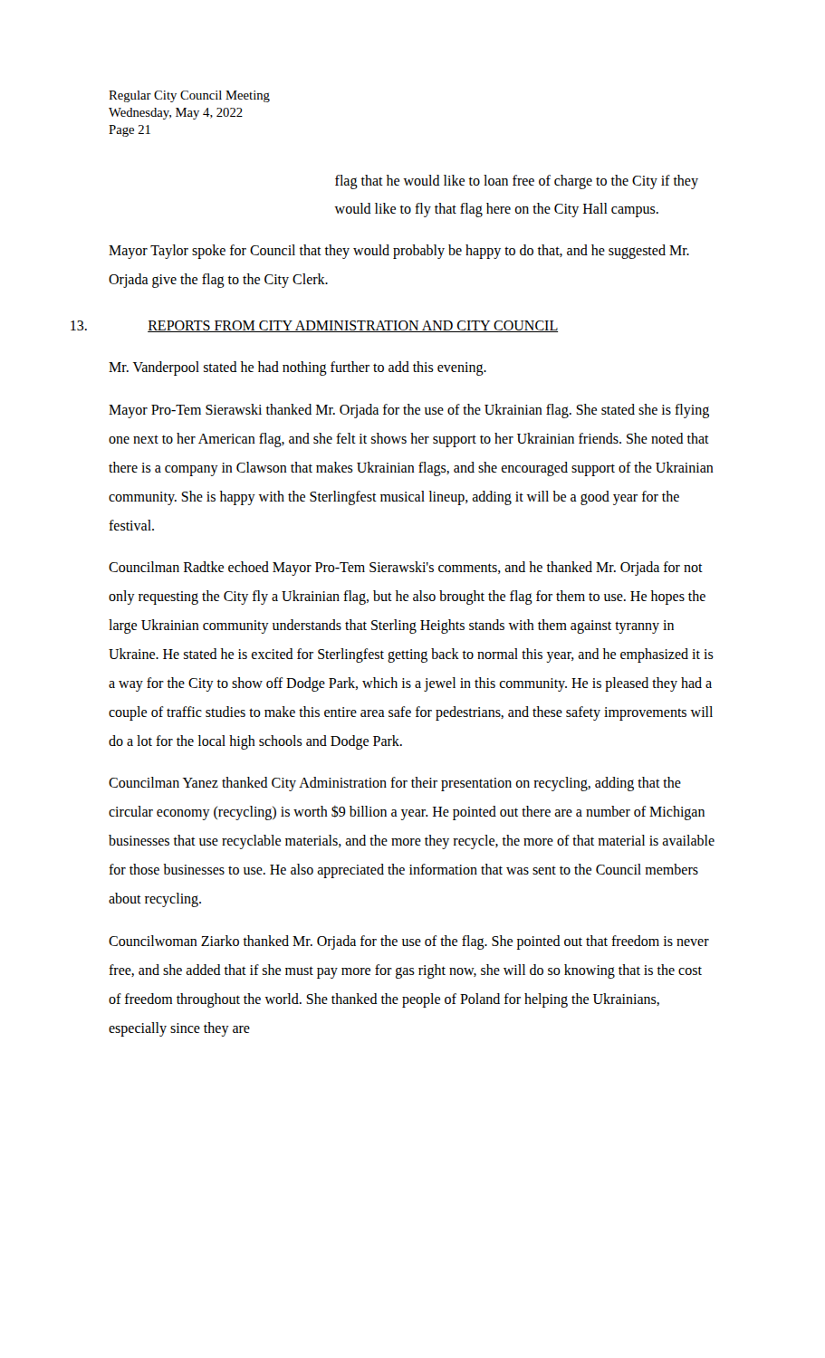Regular City Council Meeting
Wednesday, May 4, 2022
Page 21
flag that he would like to loan free of charge to the City if they would like to fly that flag here on the City Hall campus.
Mayor Taylor spoke for Council that they would probably be happy to do that, and he suggested Mr. Orjada give the flag to the City Clerk.
13. Reports from City Administration and City Council
Mr. Vanderpool stated he had nothing further to add this evening.
Mayor Pro-Tem Sierawski thanked Mr. Orjada for the use of the Ukrainian flag. She stated she is flying one next to her American flag, and she felt it shows her support to her Ukrainian friends. She noted that there is a company in Clawson that makes Ukrainian flags, and she encouraged support of the Ukrainian community. She is happy with the Sterlingfest musical lineup, adding it will be a good year for the festival.
Councilman Radtke echoed Mayor Pro-Tem Sierawski's comments, and he thanked Mr. Orjada for not only requesting the City fly a Ukrainian flag, but he also brought the flag for them to use. He hopes the large Ukrainian community understands that Sterling Heights stands with them against tyranny in Ukraine. He stated he is excited for Sterlingfest getting back to normal this year, and he emphasized it is a way for the City to show off Dodge Park, which is a jewel in this community. He is pleased they had a couple of traffic studies to make this entire area safe for pedestrians, and these safety improvements will do a lot for the local high schools and Dodge Park.
Councilman Yanez thanked City Administration for their presentation on recycling, adding that the circular economy (recycling) is worth $9 billion a year. He pointed out there are a number of Michigan businesses that use recyclable materials, and the more they recycle, the more of that material is available for those businesses to use. He also appreciated the information that was sent to the Council members about recycling.
Councilwoman Ziarko thanked Mr. Orjada for the use of the flag. She pointed out that freedom is never free, and she added that if she must pay more for gas right now, she will do so knowing that is the cost of freedom throughout the world. She thanked the people of Poland for helping the Ukrainians, especially since they are